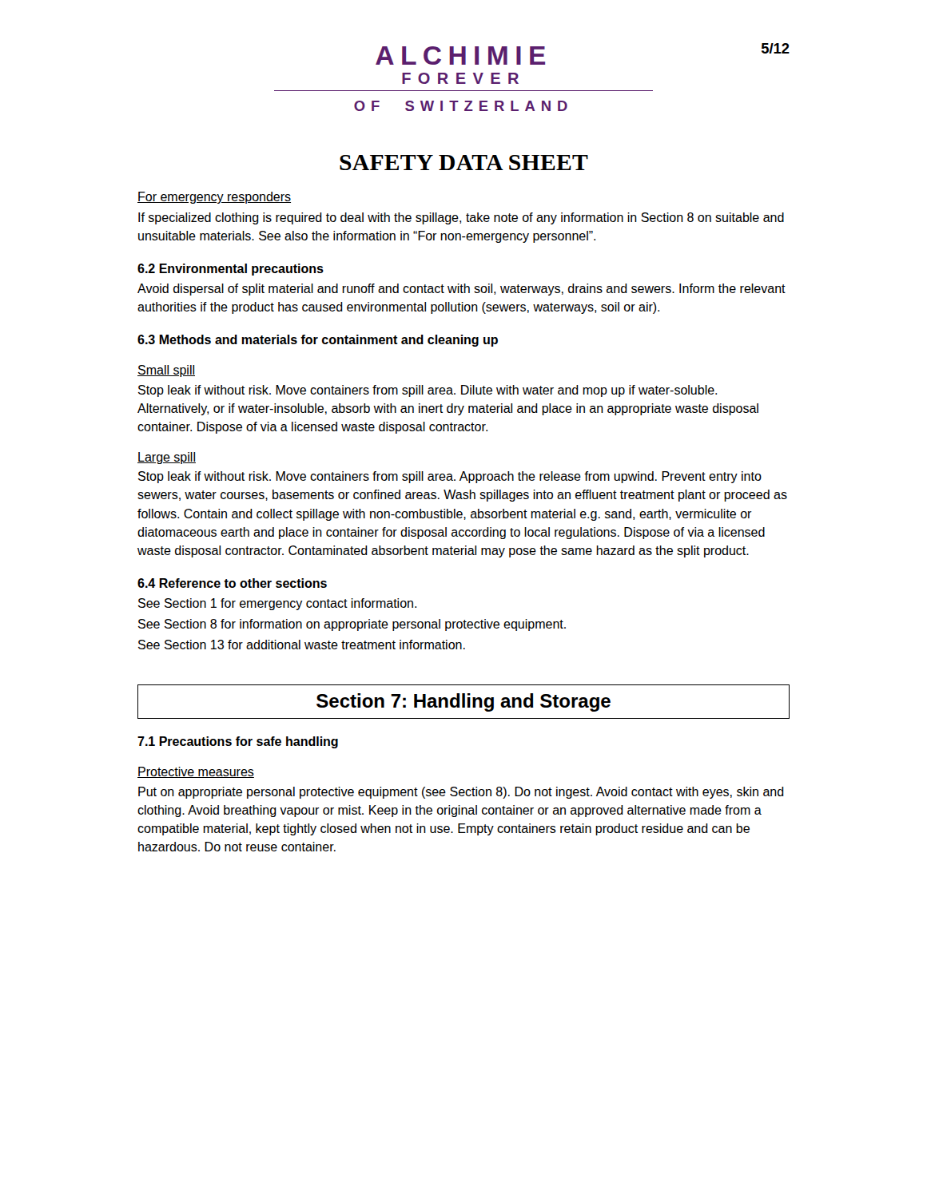5/12
ALCHIMIE
FOREVER
OF SWITZERLAND
SAFETY DATA SHEET
For emergency responders
If specialized clothing is required to deal with the spillage, take note of any information in Section 8 on suitable and unsuitable materials. See also the information in “For non-emergency personnel”.
6.2 Environmental precautions
Avoid dispersal of split material and runoff and contact with soil, waterways, drains and sewers. Inform the relevant authorities if the product has caused environmental pollution (sewers, waterways, soil or air).
6.3 Methods and materials for containment and cleaning up
Small spill
Stop leak if without risk. Move containers from spill area. Dilute with water and mop up if water-soluble. Alternatively, or if water-insoluble, absorb with an inert dry material and place in an appropriate waste disposal container. Dispose of via a licensed waste disposal contractor.
Large spill
Stop leak if without risk. Move containers from spill area. Approach the release from upwind. Prevent entry into sewers, water courses, basements or confined areas. Wash spillages into an effluent treatment plant or proceed as follows. Contain and collect spillage with non-combustible, absorbent material e.g. sand, earth, vermiculite or diatomaceous earth and place in container for disposal according to local regulations. Dispose of via a licensed waste disposal contractor. Contaminated absorbent material may pose the same hazard as the split product.
6.4 Reference to other sections
See Section 1 for emergency contact information.
See Section 8 for information on appropriate personal protective equipment.
See Section 13 for additional waste treatment information.
Section 7: Handling and Storage
7.1 Precautions for safe handling
Protective measures
Put on appropriate personal protective equipment (see Section 8). Do not ingest. Avoid contact with eyes, skin and clothing. Avoid breathing vapour or mist. Keep in the original container or an approved alternative made from a compatible material, kept tightly closed when not in use. Empty containers retain product residue and can be hazardous. Do not reuse container.